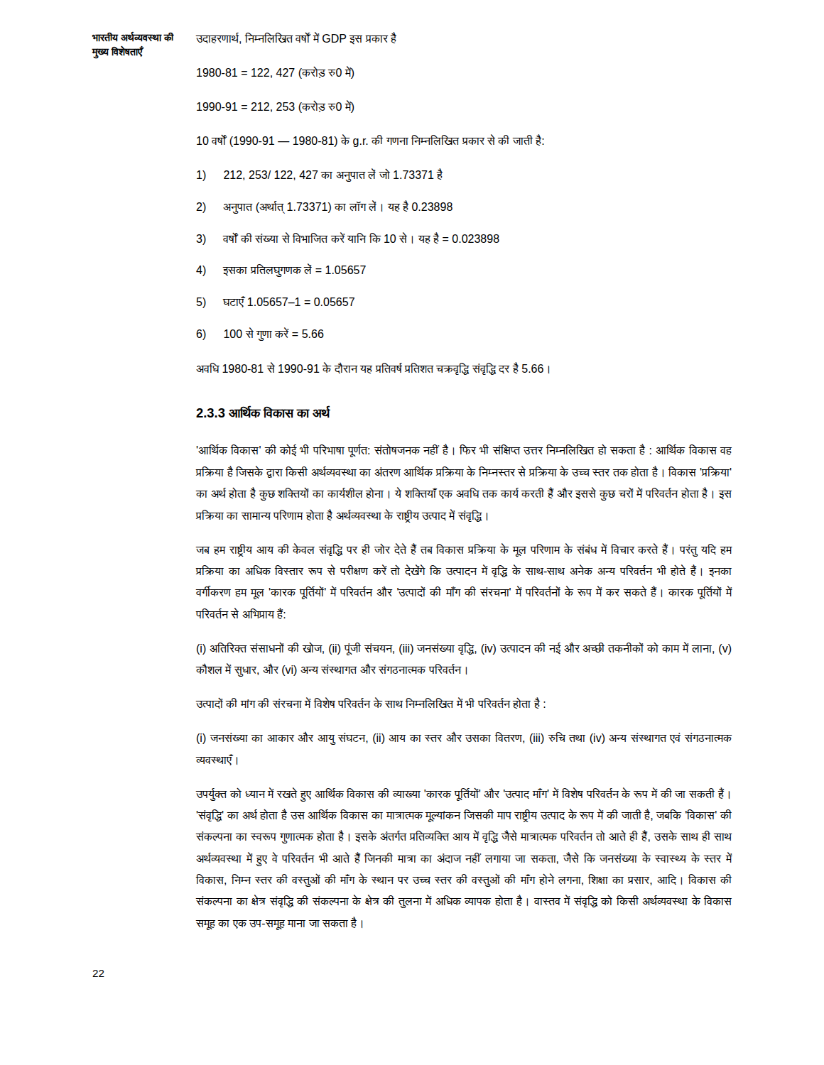भारतीय अर्थव्यवस्था की मुख्य विशेषताएँ
उदाहरणार्थ, निम्नलिखित वर्षों में GDP इस प्रकार है
1980-81 = 122, 427 (करोड़ रु0 में)
1990-91 = 212, 253 (करोड़ रु0 में)
10 वर्षों (1990-91 — 1980-81) के g.r. की गणना निम्नलिखित प्रकार से की जाती है:
212, 253/ 122, 427 का अनुपात लें जो 1.73371 है
अनुपात (अर्थात् 1.73371) का लॉग लें। यह है 0.23898
वर्षों की संख्या से विभाजित करें यानि कि 10 से। यह है = 0.023898
इसका प्रतिलघुगणक लें = 1.05657
घटाएँ 1.05657–1 = 0.05657
100 से गुणा करें = 5.66
अवधि 1980-81 से 1990-91 के दौरान यह प्रतिवर्ष प्रतिशत चक्रवृद्धि संवृद्धि दर है 5.66।
2.3.3 आर्थिक विकास का अर्थ
'आर्थिक विकास' की कोई भी परिभाषा पूर्णत: संतोषजनक नहीं है। फिर भी संक्षिप्त उत्तर निम्नलिखित हो सकता है : आर्थिक विकास वह प्रक्रिया है जिसके द्वारा किसी अर्थव्यवस्था का अंतरण आर्थिक प्रक्रिया के निम्नस्तर से प्रक्रिया के उच्च स्तर तक होता है। विकास 'प्रक्रिया' का अर्थ होता है कुछ शक्तियों का कार्यशील होना। ये शक्तियाँ एक अवधि तक कार्य करती हैं और इससे कुछ चरों में परिवर्तन होता है। इस प्रक्रिया का सामान्य परिणाम होता है अर्थव्यवस्था के राष्ट्रीय उत्पाद में संवृद्धि।
जब हम राष्ट्रीय आय की केवल संवृद्धि पर ही जोर देते हैं तब विकास प्रक्रिया के मूल परिणाम के संबंध में विचार करते हैं। परंतु यदि हम प्रक्रिया का अधिक विस्तार रूप से परीक्षण करें तो देखेंगे कि उत्पादन में वृद्धि के साथ-साथ अनेक अन्य परिवर्तन भी होते हैं। इनका वर्गीकरण हम मूल 'कारक पूर्तियों' में परिवर्तन और 'उत्पादों की माँग की संरचना' में परिवर्तनों के रूप में कर सकते हैं। कारक पूर्तियों में परिवर्तन से अभिप्राय हैं:
(i) अतिरिक्त संसाधनों की खोज, (ii) पूंजी संचयन, (iii) जनसंख्या वृद्धि, (iv) उत्पादन की नई और अच्छी तकनीकों को काम में लाना, (v) कौशल में सुधार, और (vi) अन्य संस्थागत और संगठनात्मक परिवर्तन।
उत्पादों की मांग की संरचना में विशेष परिवर्तन के साथ निम्नलिखित में भी परिवर्तन होता है :
(i) जनसंख्या का आकार और आयु संघटन, (ii) आय का स्तर और उसका वितरण, (iii) रुचि तथा (iv) अन्य संस्थागत एवं संगठनात्मक व्यवस्थाएँ।
उपर्युक्त को ध्यान में रखते हुए आर्थिक विकास की व्याख्या 'कारक पूर्तियों' और 'उत्पाद माँग' में विशेष परिवर्तन के रूप में की जा सकती हैं। 'संवृद्धि' का अर्थ होता है उस आर्थिक विकास का मात्रात्मक मूल्यांकन जिसकी माप राष्ट्रीय उत्पाद के रूप में की जाती है, जबकि 'विकास' की संकल्पना का स्वरूप गुणात्मक होता है। इसके अंतर्गत प्रतिव्यक्ति आय में वृद्धि जैसे मात्रात्मक परिवर्तन तो आते ही हैं, उसके साथ ही साथ अर्थव्यवस्था में हुए वे परिवर्तन भी आते हैं जिनकी मात्रा का अंदाज नहीं लगाया जा सकता, जैसे कि जनसंख्या के स्वास्थ्य के स्तर में विकास, निम्न स्तर की वस्तुओं की माँग के स्थान पर उच्च स्तर की वस्तुओं की माँग होने लगना, शिक्षा का प्रसार, आदि। विकास की संकल्पना का क्षेत्र संवृद्धि की संकल्पना के क्षेत्र की तुलना में अधिक व्यापक होता है। वास्तव में संवृद्धि को किसी अर्थव्यवस्था के विकास समूह का एक उप-समूह माना जा सकता है।
22